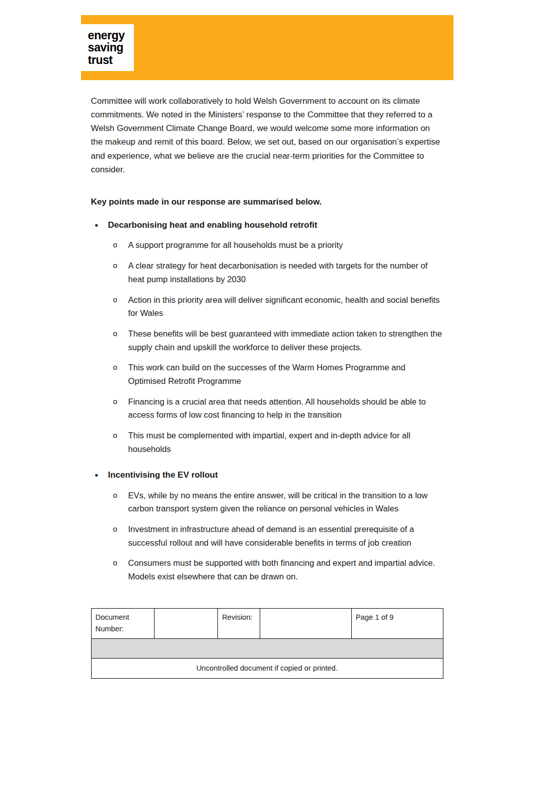energy saving trust
Committee will work collaboratively to hold Welsh Government to account on its climate commitments. We noted in the Ministers’ response to the Committee that they referred to a Welsh Government Climate Change Board, we would welcome some more information on the makeup and remit of this board. Below, we set out, based on our organisation’s expertise and experience, what we believe are the crucial near-term priorities for the Committee to consider.
Key points made in our response are summarised below.
Decarbonising heat and enabling household retrofit
A support programme for all households must be a priority
A clear strategy for heat decarbonisation is needed with targets for the number of heat pump installations by 2030
Action in this priority area will deliver significant economic, health and social benefits for Wales
These benefits will be best guaranteed with immediate action taken to strengthen the supply chain and upskill the workforce to deliver these projects.
This work can build on the successes of the Warm Homes Programme and Optimised Retrofit Programme
Financing is a crucial area that needs attention. All households should be able to access forms of low cost financing to help in the transition
This must be complemented with impartial, expert and in-depth advice for all households
Incentivising the EV rollout
EVs, while by no means the entire answer, will be critical in the transition to a low carbon transport system given the reliance on personal vehicles in Wales
Investment in infrastructure ahead of demand is an essential prerequisite of a successful rollout and will have considerable benefits in terms of job creation
Consumers must be supported with both financing and expert and impartial advice. Models exist elsewhere that can be drawn on.
| Document Number: | | Revision: | | Page 1 of 9 |
| Uncontrolled document if copied or printed. |